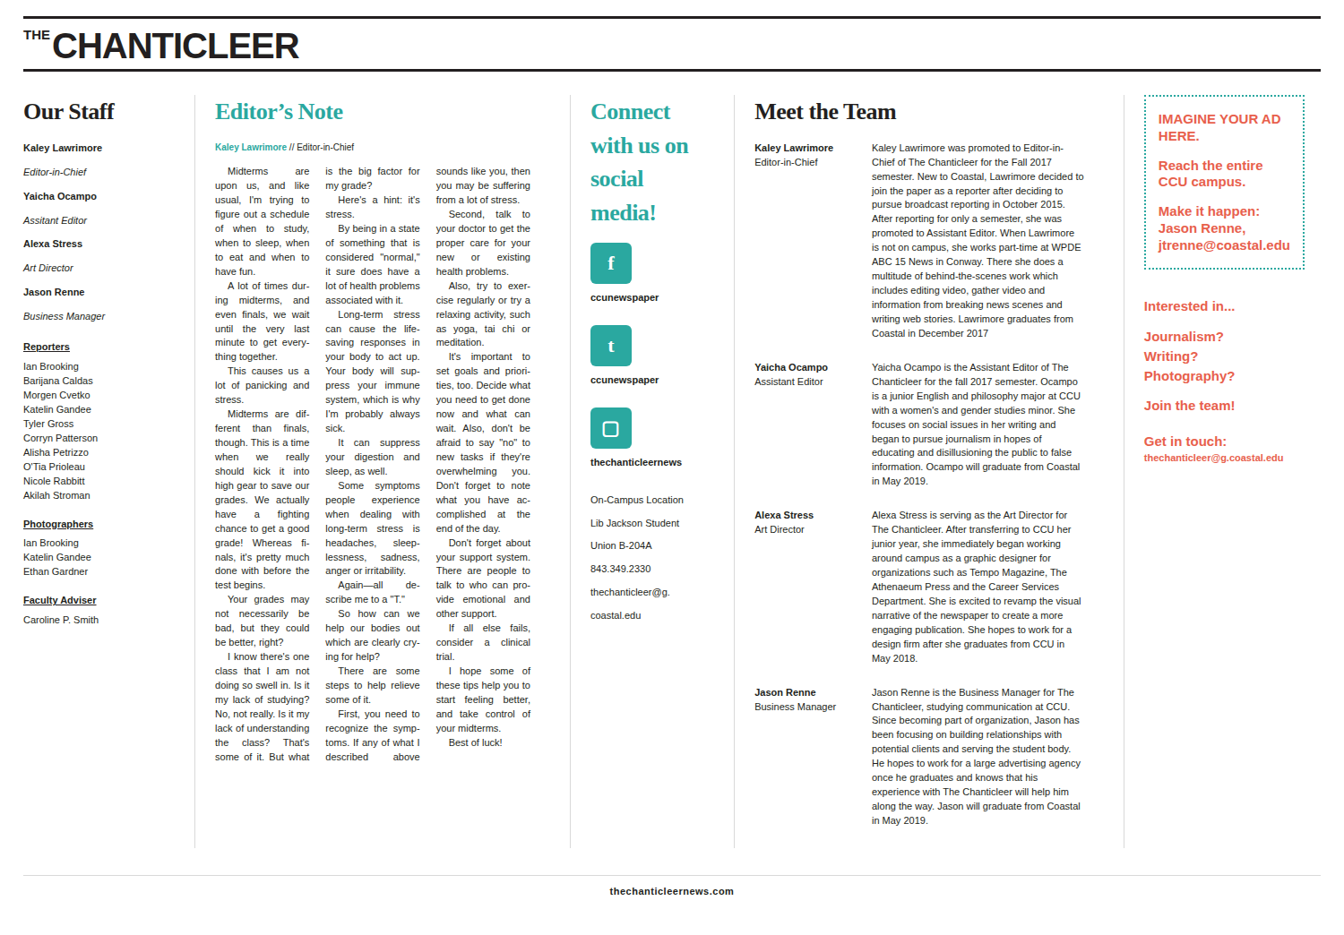THECHANTICLEER
Our Staff
Kaley Lawrimore
Editor-in-Chief
Yaicha Ocampo
Assitant Editor
Alexa Stress
Art Director
Jason Renne
Business Manager
Reporters
Ian Brooking
Barijana Caldas
Morgen Cvetko
Katelin Gandee
Tyler Gross
Corryn Patterson
Alisha Petrizzo
O'Tia Prioleau
Nicole Rabbitt
Akilah Stroman
Photographers
Ian Brooking
Katelin Gandee
Ethan Gardner
Faculty Adviser
Caroline P. Smith
Editor’s Note
Kaley Lawrimore // Editor-in-Chief
Midterms are upon us, and like usual, I'm trying to figure out a schedule of when to study, when to sleep, when to eat and when to have fun.
A lot of times during midterms, and even finals, we wait until the very last minute to get everything together.
This causes us a lot of panicking and stress.
Midterms are different than finals, though. This is a time when we really should kick it into high gear to save our grades. We actually have a fighting chance to get a good grade! Whereas finals, it's pretty much done with before the test begins.
Your grades may not necessarily be bad, but they could be better, right?
I know there's one class that I am not doing so swell in. Is it my lack of studying? No, not really. Is it my lack of understanding the class? That's some of it. But what is the big factor for my grade?
Here's a hint: it's stress.
By being in a state of something that is considered "normal," it sure does have a lot of health problems associated with it.
Long-term stress can cause the life-saving responses in your body to act up. Your body will suppress your immune system, which is why I'm probably always sick.
It can suppress your digestion and sleep, as well.
Some symptoms people experience when dealing with long-term stress is headaches, sleeplessness, sadness, anger or irritability.
Again—all describe me to a "T."
So how can we help our bodies out which are clearly crying for help?
There are some steps to help relieve some of it.
First, you need to recognize the symptoms. If any of what I described above sounds like you, then you may be suffering from a lot of stress.
Second, talk to your doctor to get the proper care for your new or existing health problems.
Also, try to exercise regularly or try a relaxing activity, such as yoga, tai chi or meditation.
It's important to set goals and priorities, too. Decide what you need to get done now and what can wait. Also, don't be afraid to say "no" to new tasks if they're overwhelming you. Don't forget to note what you have accomplished at the end of the day.
Don't forget about your support system. There are people to talk to who can provide emotional and other support.
If all else fails, consider a clinical trial.
I hope some of these tips help you to start feeling better, and take control of your midterms.
Best of luck!
Connect with us on social media!
f
ccunewspaper
t
ccunewspaper
▢
thechanticleernews
On-Campus Location
Lib Jackson Student
Union B-204A
843.349.2330
thechanticleer@g.
coastal.edu
Meet the Team
Kaley Lawrimore
Editor-in-Chief
Kaley Lawrimore was promoted to Editor-in-Chief of The Chanticleer for the Fall 2017 semester. New to Coastal, Lawrimore decided to join the paper as a reporter after deciding to pursue broadcast reporting in October 2015. After reporting for only a semester, she was promoted to Assistant Editor. When Lawrimore is not on campus, she works part-time at WPDE ABC 15 News in Conway. There she does a multitude of behind-the-scenes work which includes editing video, gather video and information from breaking news scenes and writing web stories. Lawrimore graduates from Coastal in December 2017
Yaicha Ocampo
Assistant Editor
Yaicha Ocampo is the Assistant Editor of The Chanticleer for the fall 2017 semester. Ocampo is a junior English and philosophy major at CCU with a women's and gender studies minor. She focuses on social issues in her writing and began to pursue journalism in hopes of educating and disillusioning the public to false information. Ocampo will graduate from Coastal in May 2019.
Alexa Stress
Art Director
Alexa Stress is serving as the Art Director for The Chanticleer. After transferring to CCU her junior year, she immediately began working around campus as a graphic designer for organizations such as Tempo Magazine, The Athenaeum Press and the Career Services Department. She is excited to revamp the visual narrative of the newspaper to create a more engaging publication. She hopes to work for a design firm after she graduates from CCU in May 2018.
Jason Renne
Business Manager
Jason Renne is the Business Manager for The Chanticleer, studying communication at CCU. Since becoming part of organization, Jason has been focusing on building relationships with potential clients and serving the student body. He hopes to work for a large advertising agency once he graduates and knows that his experience with The Chanticleer will help him along the way. Jason will graduate from Coastal in May 2019.
IMAGINE YOUR AD HERE.
Reach the entire CCU campus.
Make it happen:
Jason Renne,
jtrenne@coastal.edu
Interested in...
Journalism?
Writing?
Photography?
Join the team!
Get in touch: thechanticleer@g.coastal.edu
thechanticleernews.com